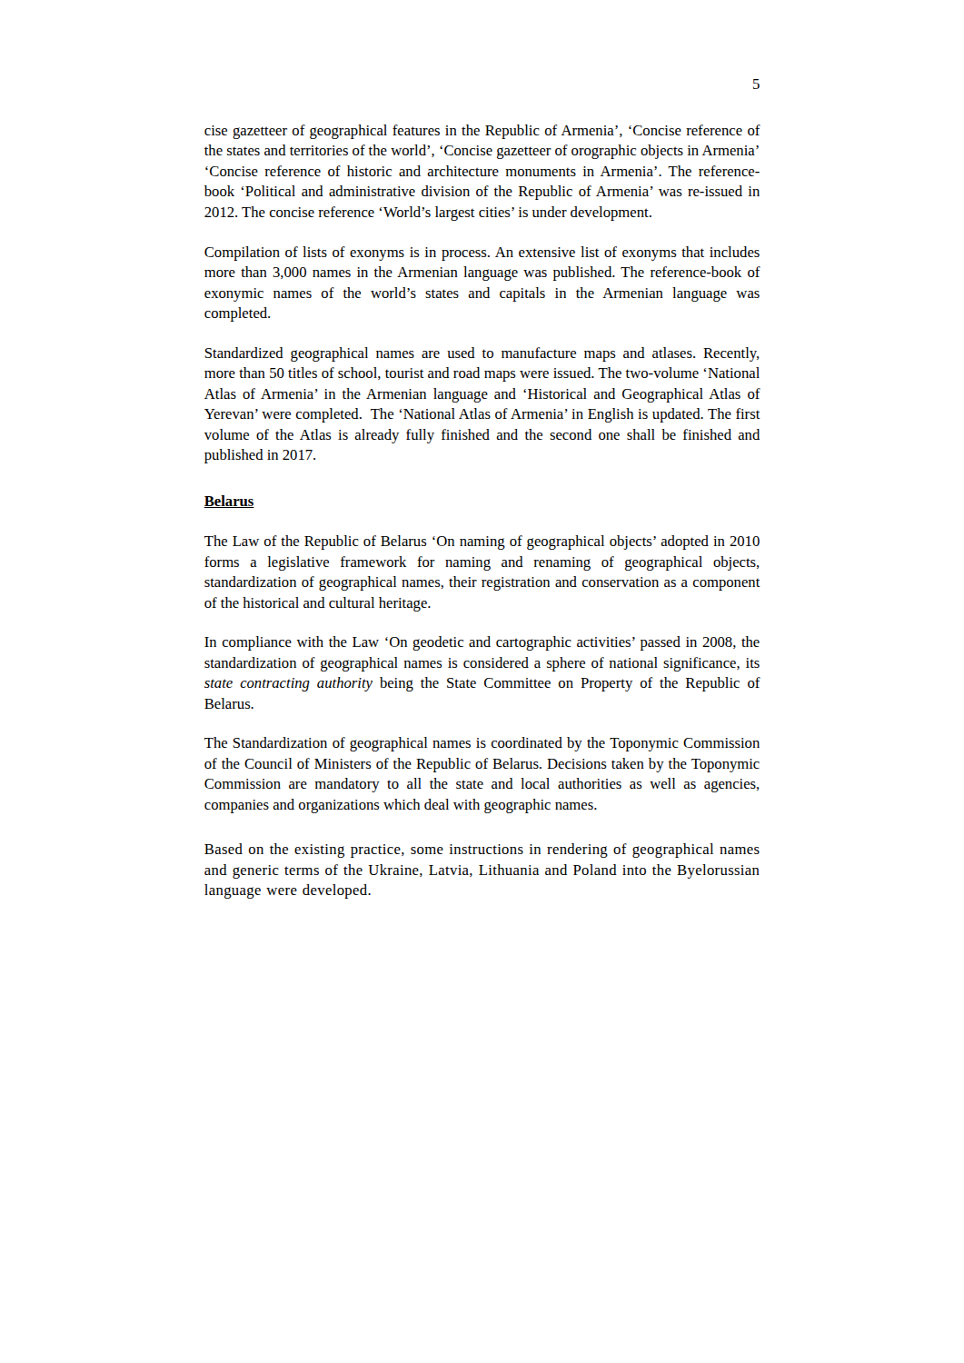5
cise gazetteer of geographical features in the Republic of Armenia’, ‘Concise reference of the states and territories of the world’, ‘Concise gazetteer of orographic objects in Armenia’ ‘Concise reference of historic and architecture monuments in Armenia’. The reference-book ‘Political and administrative division of the Republic of Armenia’ was re-issued in 2012. The concise reference ‘World’s largest cities’ is under development.
Compilation of lists of exonyms is in process. An extensive list of exonyms that includes more than 3,000 names in the Armenian language was published. The reference-book of exonymic names of the world’s states and capitals in the Armenian language was completed.
Standardized geographical names are used to manufacture maps and atlases. Recently, more than 50 titles of school, tourist and road maps were issued. The two-volume ‘National Atlas of Armenia’ in the Armenian language and ‘Historical and Geographical Atlas of Yerevan’ were completed. The ‘National Atlas of Armenia’ in English is updated. The first volume of the Atlas is already fully finished and the second one shall be finished and published in 2017.
Belarus
The Law of the Republic of Belarus ‘On naming of geographical objects’ adopted in 2010 forms a legislative framework for naming and renaming of geographical objects, standardization of geographical names, their registration and conservation as a component of the historical and cultural heritage.
In compliance with the Law ‘On geodetic and cartographic activities’ passed in 2008, the standardization of geographical names is considered a sphere of national significance, its state contracting authority being the State Committee on Property of the Republic of Belarus.
The Standardization of geographical names is coordinated by the Toponymic Commission of the Council of Ministers of the Republic of Belarus. Decisions taken by the Toponymic Commission are mandatory to all the state and local authorities as well as agencies, companies and organizations which deal with geographic names.
Based on the existing practice, some instructions in rendering of geographical names and generic terms of the Ukraine, Latvia, Lithuania and Poland into the Byelorussian language were developed.